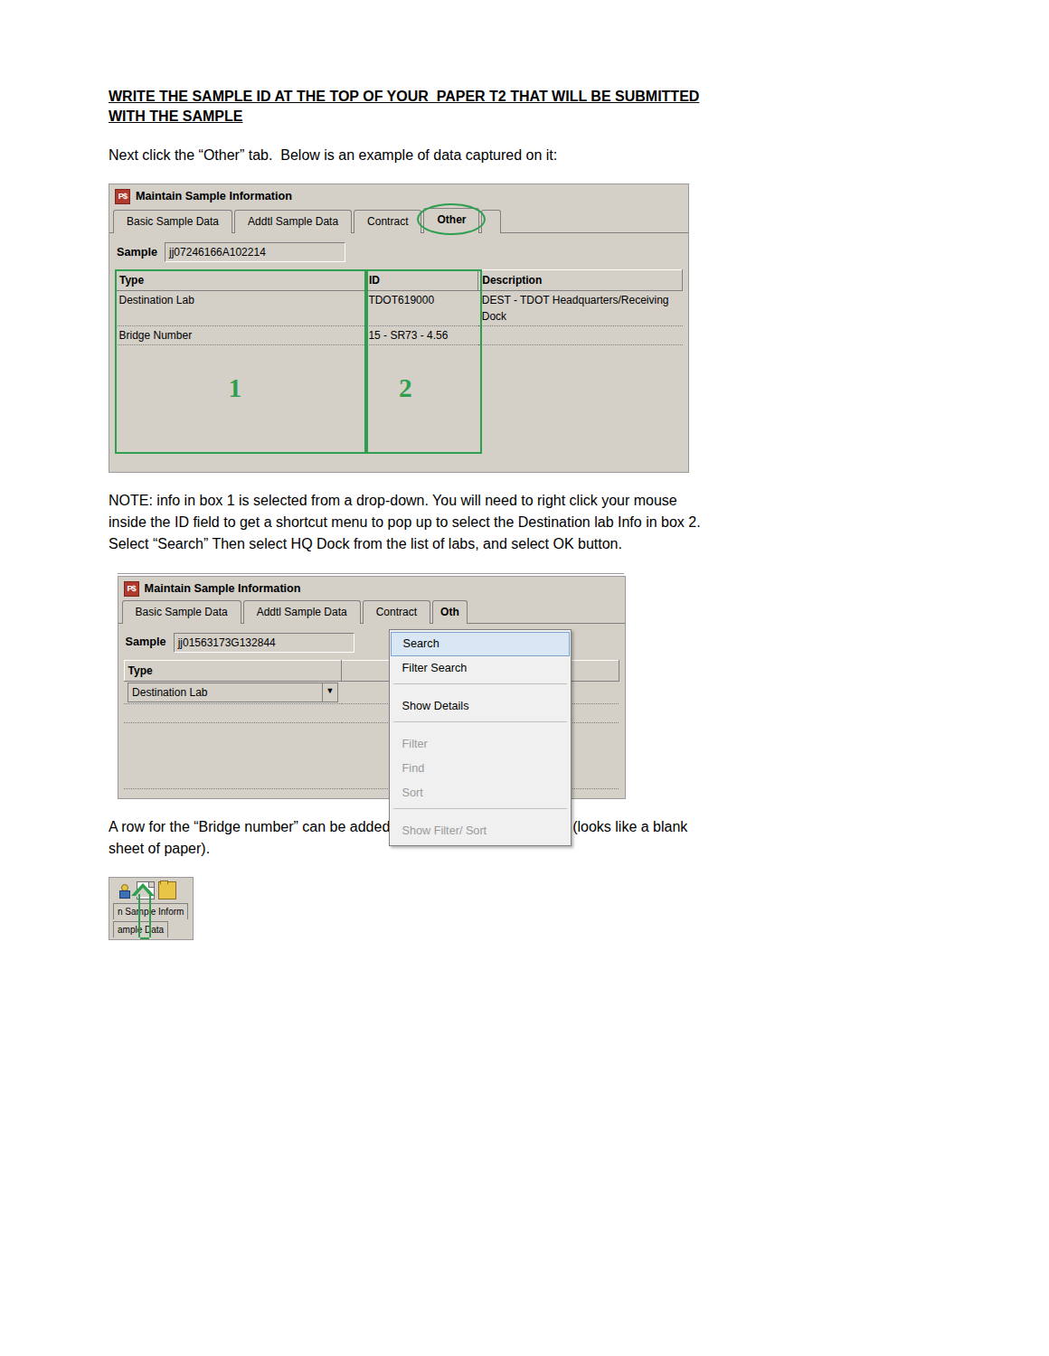WRITE THE SAMPLE ID AT THE TOP OF YOUR PAPER T2 THAT WILL BE SUBMITTED WITH THE SAMPLE
Next click the “Other” tab. Below is an example of data captured on it:
P$ Maintain Sample Information
Basic Sample Data
Addtl Sample Data
Contract
Other
Sample jj07246166A102214
| Type | ID | Description |
| --- | --- | --- |
| Destination Lab | TDOT619000 | DEST - TDOT Headquarters/Receiving Dock |
| Bridge Number | 15 - SR73 - 4.56 | |
1
2
NOTE: info in box 1 is selected from a drop-down. You will need to right click your mouse inside the ID field to get a shortcut menu to pop up to select the Destination lab Info in box 2. Select “Search” Then select HQ Dock from the list of labs, and select OK button.
P$ Maintain Sample Information
Basic Sample Data
Addtl Sample Data
Contract
Oth
Sample jj01563173G132844
| Type | | D |
| --- | --- | --- |
| Destination Lab ▼ | | |
Search
Filter Search
Show Details
Filter
Find
Sort
Show Filter/ Sort
A row for the “Bridge number” can be added by selecting the “New” Icon (looks like a blank sheet of paper).
n Sample Inform
ample Data